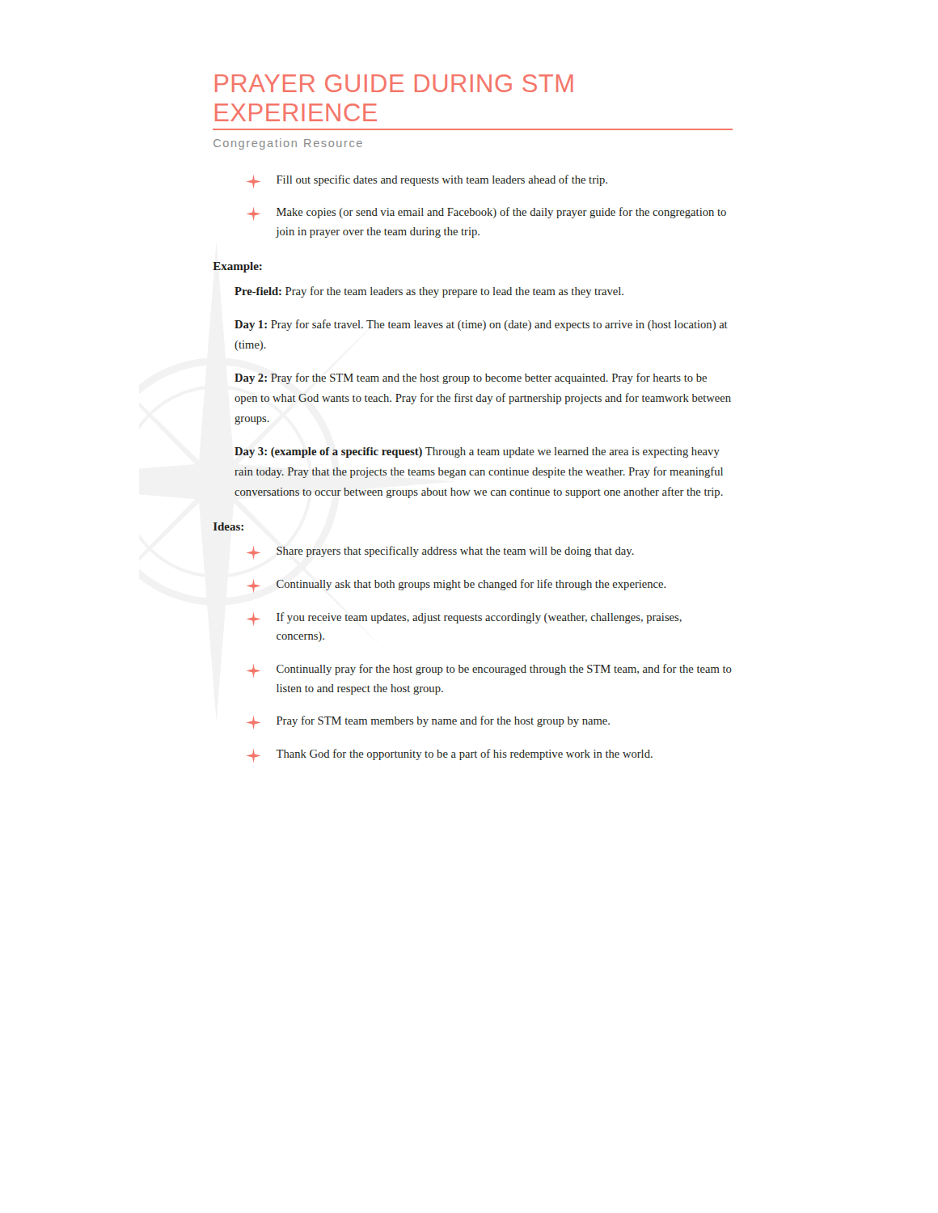Prayer Guide During STM Experience
Congregation Resource
Fill out specific dates and requests with team leaders ahead of the trip.
Make copies (or send via email and Facebook) of the daily prayer guide for the congregation to join in prayer over the team during the trip.
Example:
Pre-field: Pray for the team leaders as they prepare to lead the team as they travel.
Day 1: Pray for safe travel. The team leaves at (time) on (date) and expects to arrive in (host location) at (time).
Day 2: Pray for the STM team and the host group to become better acquainted. Pray for hearts to be open to what God wants to teach. Pray for the first day of partnership projects and for teamwork between groups.
Day 3: (example of a specific request) Through a team update we learned the area is expecting heavy rain today. Pray that the projects the teams began can continue despite the weather. Pray for meaningful conversations to occur between groups about how we can continue to support one another after the trip.
Ideas:
Share prayers that specifically address what the team will be doing that day.
Continually ask that both groups might be changed for life through the experience.
If you receive team updates, adjust requests accordingly (weather, challenges, praises, concerns).
Continually pray for the host group to be encouraged through the STM team, and for the team to listen to and respect the host group.
Pray for STM team members by name and for the host group by name.
Thank God for the opportunity to be a part of his redemptive work in the world.